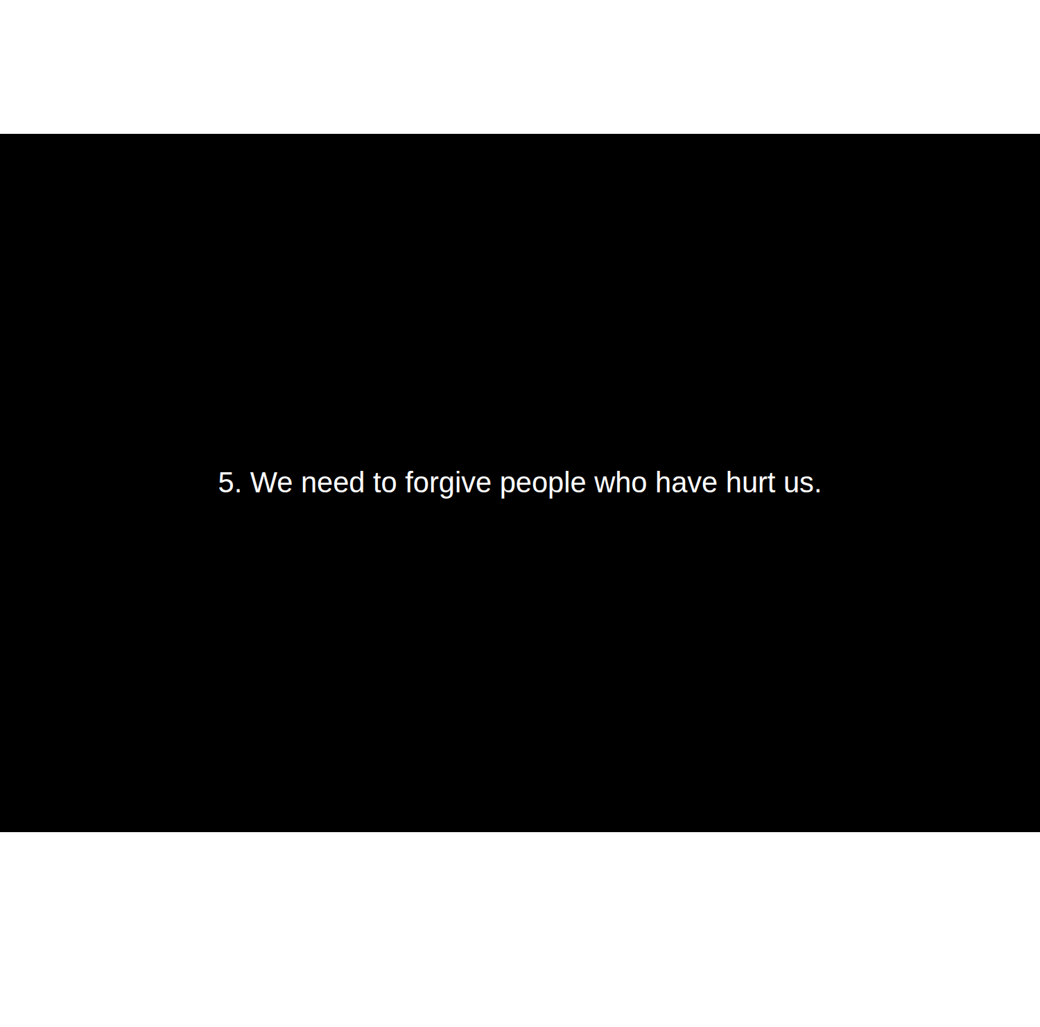5. We need to forgive people who have hurt us.